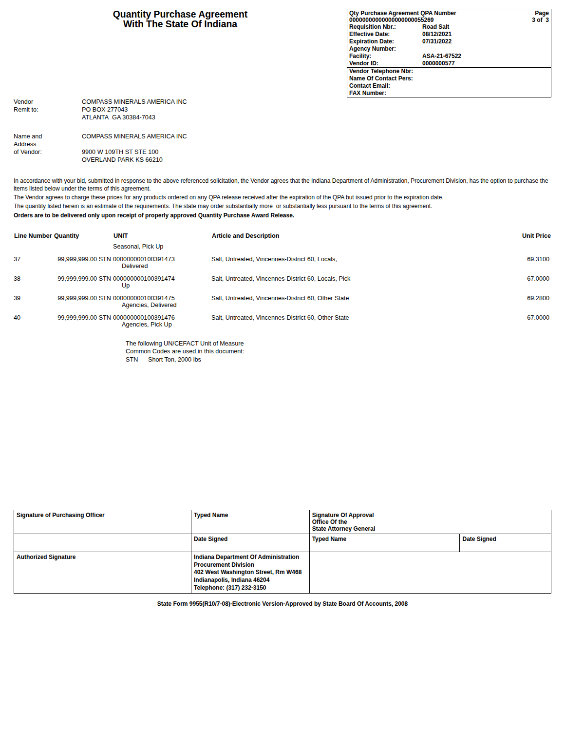Quantity Purchase Agreement
With The State Of Indiana
Qty Purchase Agreement QPA Number Page
00000000000000000000055269 3 of 3
Requisition Nbr.:
Road Salt
Effective Date:
08/12/2021
Expiration Date:
07/31/2022
Agency Number:
Facility:
ASA-21-67522
Vendor ID:
0000000577
Vendor Telephone Nbr:
Name Of Contact Pers:
Contact Email:
FAX Number:
Vendor
COMPASS MINERALS AMERICA INC
Remit to:
PO BOX 277043
ATLANTA GA 30384-7043
Name and
COMPASS MINERALS AMERICA INC
Address
of Vendor:
9900 W 109TH ST STE 100
OVERLAND PARK KS 66210
In accordance with your bid, submitted in response to the above referenced solicitation, the Vendor agrees that the Indiana Department of Administration, Procurement Division, has the option to purchase the items listed below under the terms of this agreement.
The Vendor agrees to charge these prices for any products ordered on any QPA release received after the expiration of the QPA but issued prior to the expiration date.
The quantity listed herein is an estimate of the requirements. The state may order substantially more or substantially less pursuant to the terms of this agreement.
Orders are to be delivered only upon receipt of properly approved Quantity Purchase Award Release.
| Line Number | Quantity | UNIT | Article and Description | Unit Price |
| --- | --- | --- | --- | --- |
| | | Seasonal, Pick Up | | |
| 37 | 99,999,999.00 STN | 000000000100391473 Delivered | Salt, Untreated, Vincennes-District 60, Locals, | 69.3100 |
| 38 | 99,999,999.00 STN | 000000000100391474 Up | Salt, Untreated, Vincennes-District 60, Locals, Pick | 67.0000 |
| 39 | 99,999,999.00 STN | 000000000100391475 Agencies, Delivered | Salt, Untreated, Vincennes-District 60, Other State | 69.2800 |
| 40 | 99,999,999.00 STN | 000000000100391476 Agencies, Pick Up | Salt, Untreated, Vincennes-District 60, Other State | 67.0000 |
The following UN/CEFACT Unit of Measure
Common Codes are used in this document:
STNShort Ton, 2000 lbs
| Signature of Purchasing Officer | Typed Name | Signature Of Approval Office Of the State Attorney General |
| | Date Signed | Typed Name | Date Signed |
| Authorized Signature | Indiana Department Of Administration Procurement Division 402 West Washington Street, Rm W468 Indianapolis, Indiana 46204 Telephone: (317) 232-3150 | |
State Form 9955(R10/7-08)-Electronic Version-Approved by State Board Of Accounts, 2008